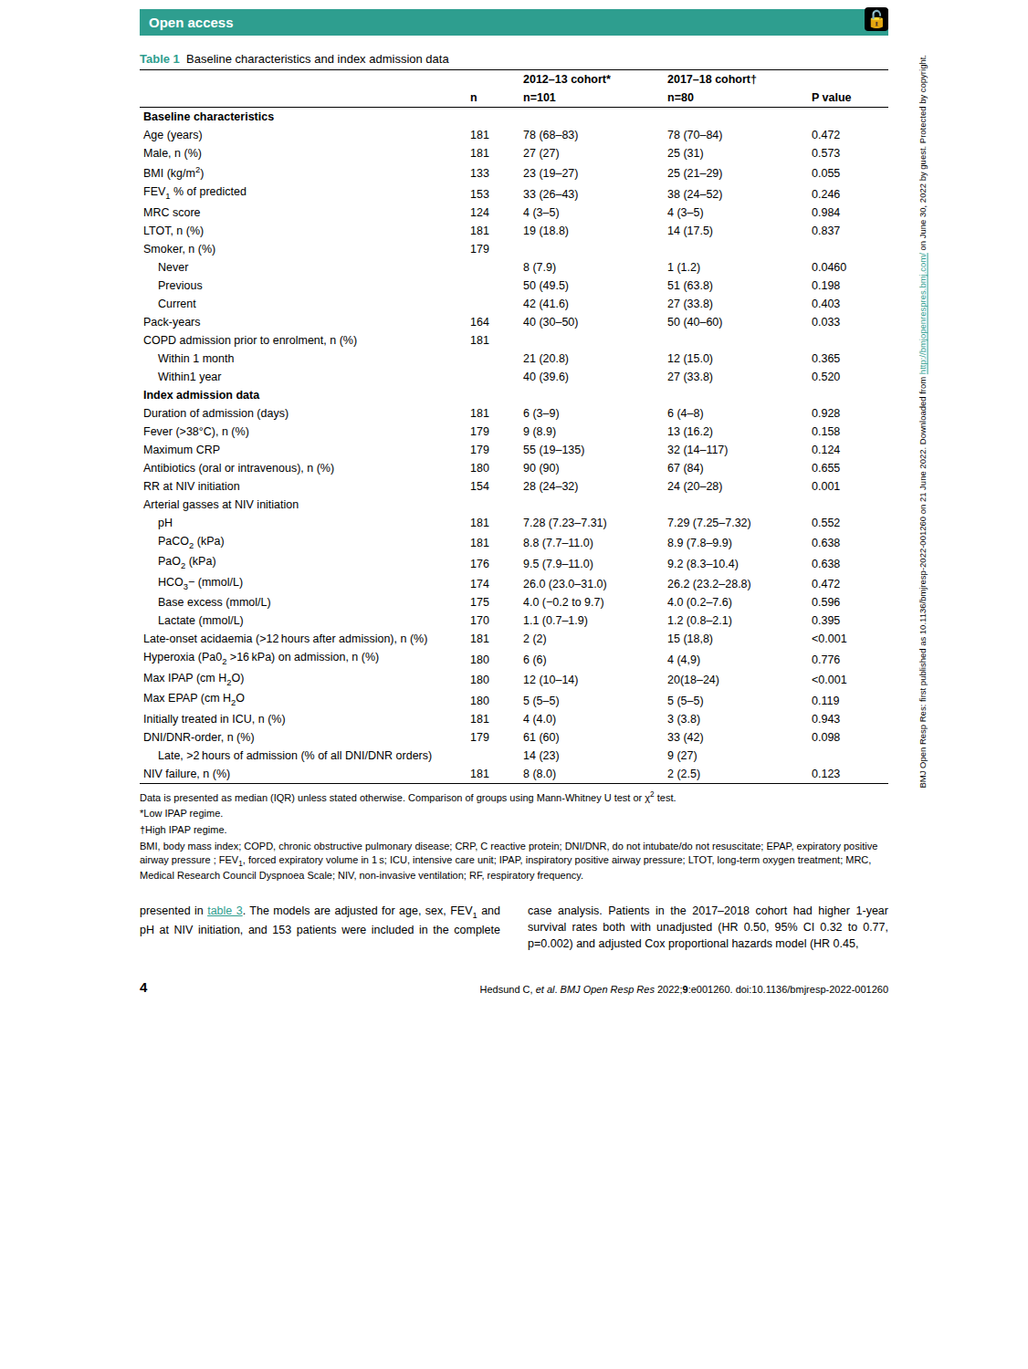Open access
🔓
BMJ Open Resp Res: first published as 10.1136/bmjresp-2022-001260 on 21 June 2022. Downloaded from http://bmjopenrespres.bmj.com/ on June 30, 2022 by guest. Protected by copyright.
Table 1 Baseline characteristics and index admission data
| | | 2012–13 cohort* | 2017–18 cohort† | |
| --- | --- | --- | --- | --- |
| | n | n=101 | n=80 | P value |
| Baseline characteristics |
| Age (years) | 181 | 78 (68–83) | 78 (70–84) | 0.472 |
| Male, n (%) | 181 | 27 (27) | 25 (31) | 0.573 |
| BMI (kg/m 2 ) | 133 | 23 (19–27) | 25 (21–29) | 0.055 |
| FEV 1 % of predicted | 153 | 33 (26–43) | 38 (24–52) | 0.246 |
| MRC score | 124 | 4 (3–5) | 4 (3–5) | 0.984 |
| LTOT, n (%) | 181 | 19 (18.8) | 14 (17.5) | 0.837 |
| Smoker, n (%) | 179 | | | |
| Never | | 8 (7.9) | 1 (1.2) | 0.0460 |
| Previous | | 50 (49.5) | 51 (63.8) | 0.198 |
| Current | | 42 (41.6) | 27 (33.8) | 0.403 |
| Pack-years | 164 | 40 (30–50) | 50 (40–60) | 0.033 |
| COPD admission prior to enrolment, n (%) | 181 | | | |
| Within 1 month | | 21 (20.8) | 12 (15.0) | 0.365 |
| Within1 year | | 40 (39.6) | 27 (33.8) | 0.520 |
| Index admission data |
| Duration of admission (days) | 181 | 6 (3–9) | 6 (4–8) | 0.928 |
| Fever (>38°C), n (%) | 179 | 9 (8.9) | 13 (16.2) | 0.158 |
| Maximum CRP | 179 | 55 (19–135) | 32 (14–117) | 0.124 |
| Antibiotics (oral or intravenous), n (%) | 180 | 90 (90) | 67 (84) | 0.655 |
| RR at NIV initiation | 154 | 28 (24–32) | 24 (20–28) | 0.001 |
| Arterial gasses at NIV initiation | | | | |
| pH | 181 | 7.28 (7.23–7.31) | 7.29 (7.25–7.32) | 0.552 |
| PaCO 2 (kPa) | 181 | 8.8 (7.7–11.0) | 8.9 (7.8–9.9) | 0.638 |
| PaO 2 (kPa) | 176 | 9.5 (7.9–11.0) | 9.2 (8.3–10.4) | 0.638 |
| HCO 3 − (mmol/L) | 174 | 26.0 (23.0–31.0) | 26.2 (23.2–28.8) | 0.472 |
| Base excess (mmol/L) | 175 | 4.0 (−0.2 to 9.7) | 4.0 (0.2–7.6) | 0.596 |
| Lactate (mmol/L) | 170 | 1.1 (0.7–1.9) | 1.2 (0.8–2.1) | 0.395 |
| Late-onset acidaemia (>12 hours after admission), n (%) | 181 | 2 (2) | 15 (18,8) | <0.001 |
| Hyperoxia (Pa0 2 >16 kPa) on admission, n (%) | 180 | 6 (6) | 4 (4,9) | 0.776 |
| Max IPAP (cm H 2 O) | 180 | 12 (10–14) | 20(18–24) | <0.001 |
| Max EPAP (cm H 2 O | 180 | 5 (5–5) | 5 (5–5) | 0.119 |
| Initially treated in ICU, n (%) | 181 | 4 (4.0) | 3 (3.8) | 0.943 |
| DNI/DNR-order, n (%) | 179 | 61 (60) | 33 (42) | 0.098 |
| Late, >2 hours of admission (% of all DNI/DNR orders) | | 14 (23) | 9 (27) | |
| NIV failure, n (%) | 181 | 8 (8.0) | 2 (2.5) | 0.123 |
Data is presented as median (IQR) unless stated otherwise. Comparison of groups using Mann-Whitney U test or χ2 test.
*Low IPAP regime.
†High IPAP regime.
BMI, body mass index; COPD, chronic obstructive pulmonary disease; CRP, C reactive protein; DNI/DNR, do not intubate/do not resuscitate; EPAP, expiratory positive airway pressure ; FEV1, forced expiratory volume in 1 s; ICU, intensive care unit; IPAP, inspiratory positive airway pressure; LTOT, long-term oxygen treatment; MRC, Medical Research Council Dyspnoea Scale; NIV, non-invasive ventilation; RF, respiratory frequency.
presented in table 3. The models are adjusted for age, sex, FEV1 and pH at NIV initiation, and 153 patients were included in the complete case analysis. Patients in the 2017–2018 cohort had higher 1-year survival rates both with unadjusted (HR 0.50, 95% CI 0.32 to 0.77, p=0.002) and adjusted Cox proportional hazards model (HR 0.45,
4
Hedsund C, et al. BMJ Open Resp Res 2022;9:e001260. doi:10.1136/bmjresp-2022-001260